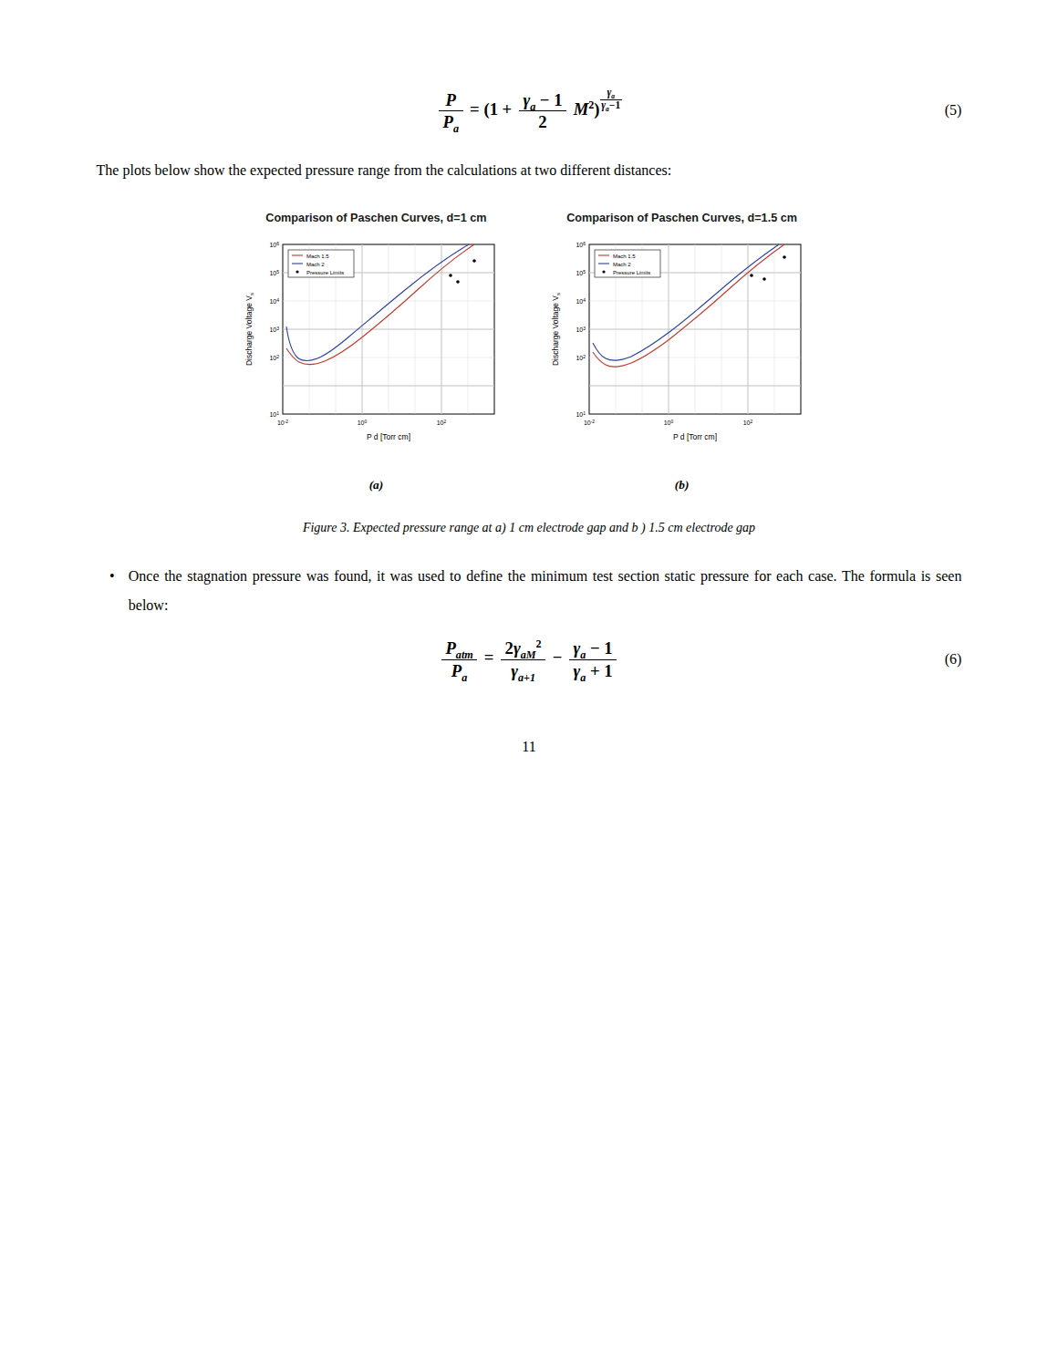PPa = (1 + γa − 12 M2)γa γa−1
(5)
The plots below show the expected pressure range from the calculations at two different distances:
Comparison of Paschen Curves, d=1 cm
106 105 104 103 102 101 10-2 100 102 P d [Torr cm] Discharge Voltage Vs Mach 1.5 Mach 2 Pressure Limits
(a)
Comparison of Paschen Curves, d=1.5 cm
106 105 104 103 102 101 10-2 100 102 P d [Torr cm] Discharge Voltage Vs Mach 1.5 Mach 2 Pressure Limits
(b)
Figure 3. Expected pressure range at a) 1 cm electrode gap and b ) 1.5 cm electrode gap
Once the stagnation pressure was found, it was used to define the minimum test section static pressure for each case. The formula is seen below:
Patm Pa = 2 γaM2 γa+1 − γa − 1 γa + 1
(6)
11